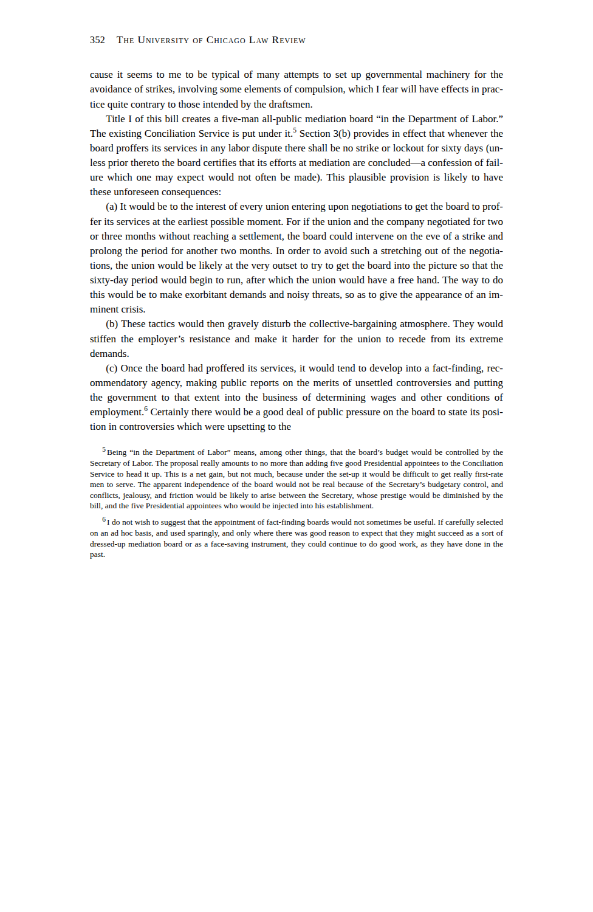352 The University of Chicago Law Review
cause it seems to me to be typical of many attempts to set up governmental machinery for the avoidance of strikes, involving some elements of compulsion, which I fear will have effects in practice quite contrary to those intended by the draftsmen.
Title I of this bill creates a five-man all-public mediation board “in the Department of Labor.” The existing Conciliation Service is put under it.5 Section 3(b) provides in effect that whenever the board proffers its services in any labor dispute there shall be no strike or lockout for sixty days (unless prior thereto the board certifies that its efforts at mediation are concluded—a confession of failure which one may expect would not often be made). This plausible provision is likely to have these unforeseen consequences:
(a) It would be to the interest of every union entering upon negotiations to get the board to proffer its services at the earliest possible moment. For if the union and the company negotiated for two or three months without reaching a settlement, the board could intervene on the eve of a strike and prolong the period for another two months. In order to avoid such a stretching out of the negotiations, the union would be likely at the very outset to try to get the board into the picture so that the sixty-day period would begin to run, after which the union would have a free hand. The way to do this would be to make exorbitant demands and noisy threats, so as to give the appearance of an imminent crisis.
(b) These tactics would then gravely disturb the collective-bargaining atmosphere. They would stiffen the employer’s resistance and make it harder for the union to recede from its extreme demands.
(c) Once the board had proffered its services, it would tend to develop into a fact-finding, recommendatory agency, making public reports on the merits of unsettled controversies and putting the government to that extent into the business of determining wages and other conditions of employment.6 Certainly there would be a good deal of public pressure on the board to state its position in controversies which were upsetting to the
5 Being “in the Department of Labor” means, among other things, that the board’s budget would be controlled by the Secretary of Labor. The proposal really amounts to no more than adding five good Presidential appointees to the Conciliation Service to head it up. This is a net gain, but not much, because under the set-up it would be difficult to get really first-rate men to serve. The apparent independence of the board would not be real because of the Secretary’s budgetary control, and conflicts, jealousy, and friction would be likely to arise between the Secretary, whose prestige would be diminished by the bill, and the five Presidential appointees who would be injected into his establishment.
6 I do not wish to suggest that the appointment of fact-finding boards would not sometimes be useful. If carefully selected on an ad hoc basis, and used sparingly, and only where there was good reason to expect that they might succeed as a sort of dressed-up mediation board or as a face-saving instrument, they could continue to do good work, as they have done in the past.